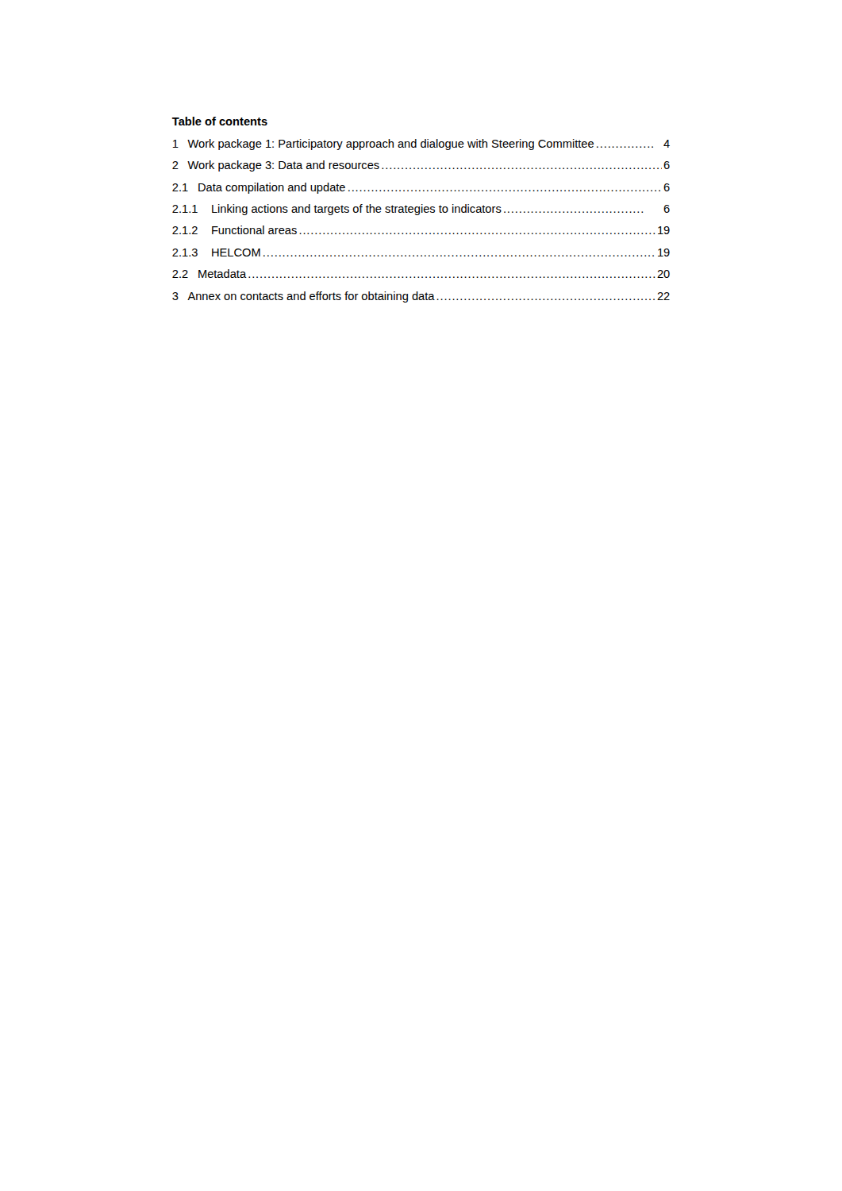Table of contents
1 Work package 1: Participatory approach and dialogue with Steering Committee ............... 4
2 Work package 3: Data and resources .................................................................................. 6
2.1 Data compilation and update ......................................................................................... 6
2.1.1 Linking actions and targets of the strategies to indicators .................................... 6
2.1.2 Functional areas ................................................................................................... 19
2.1.3 HELCOM ........................................................................................................... 19
2.2 Metadata ..................................................................................................................... 20
3 Annex on contacts and efforts for obtaining data .............................................................. 22